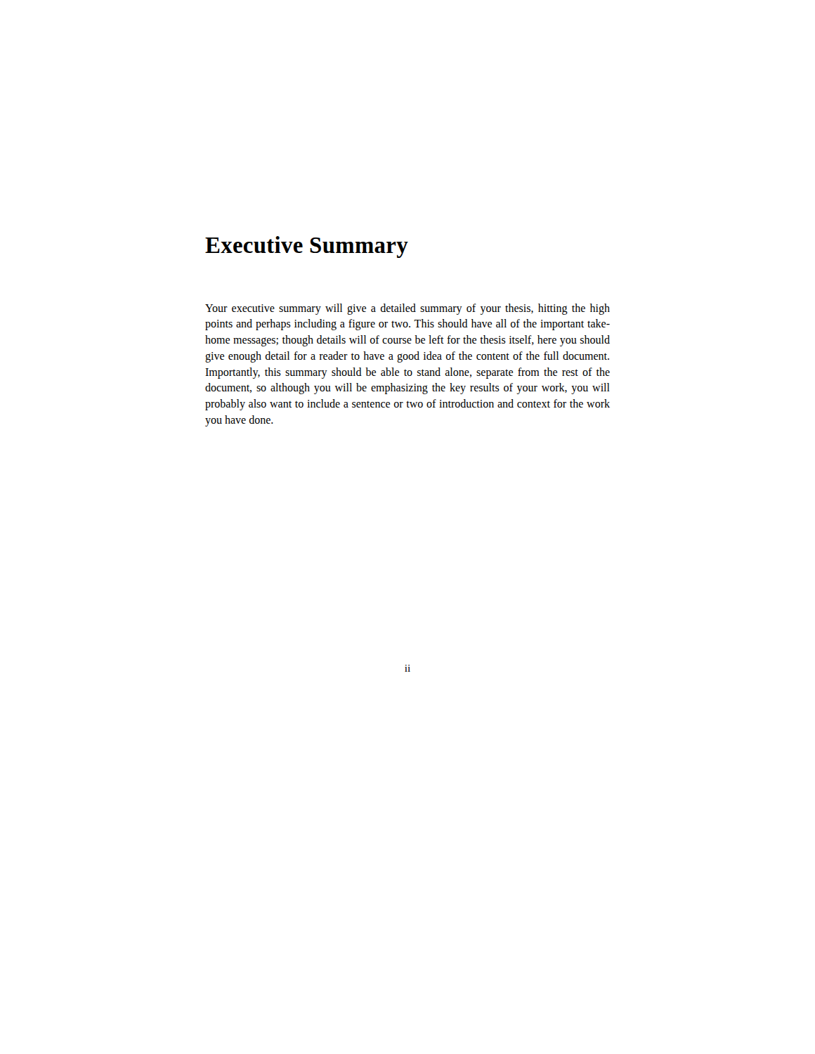Executive Summary
Your executive summary will give a detailed summary of your thesis, hitting the high points and perhaps including a figure or two. This should have all of the important take-home messages; though details will of course be left for the thesis itself, here you should give enough detail for a reader to have a good idea of the content of the full document. Importantly, this summary should be able to stand alone, separate from the rest of the document, so although you will be emphasizing the key results of your work, you will probably also want to include a sentence or two of introduction and context for the work you have done.
ii